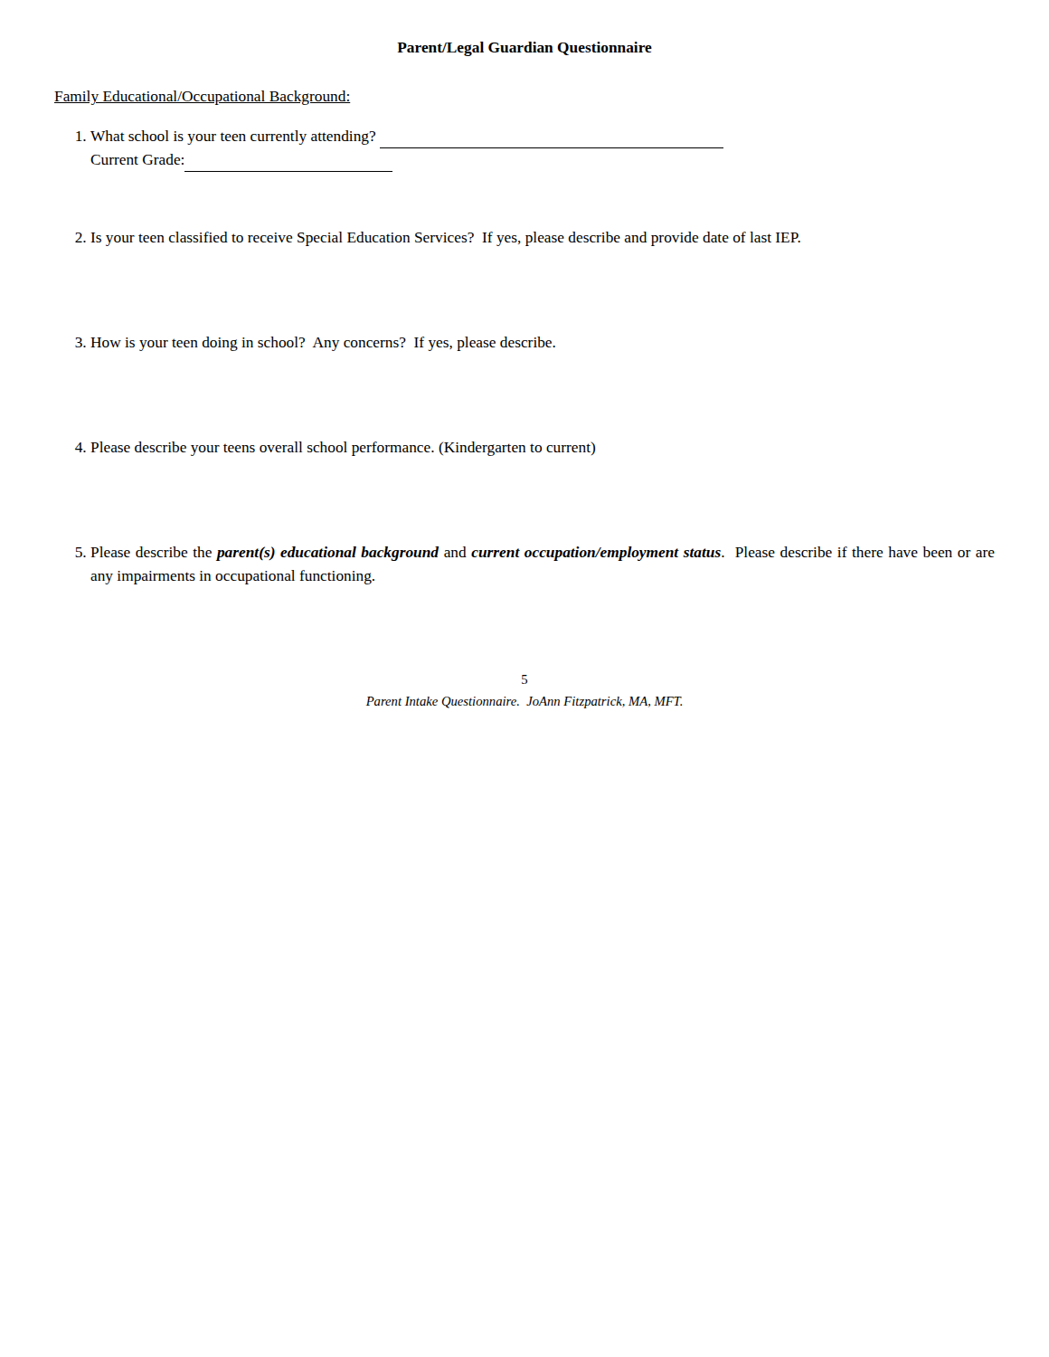Parent/Legal Guardian Questionnaire
Family Educational/Occupational Background:
What school is your teen currently attending?
Current Grade:
Is your teen classified to receive Special Education Services? If yes, please describe and provide date of last IEP.
How is your teen doing in school? Any concerns? If yes, please describe.
Please describe your teens overall school performance. (Kindergarten to current)
Please describe the parent(s) educational background and current occupation/employment status. Please describe if there have been or are any impairments in occupational functioning.
5
Parent Intake Questionnaire. JoAnn Fitzpatrick, MA, MFT.